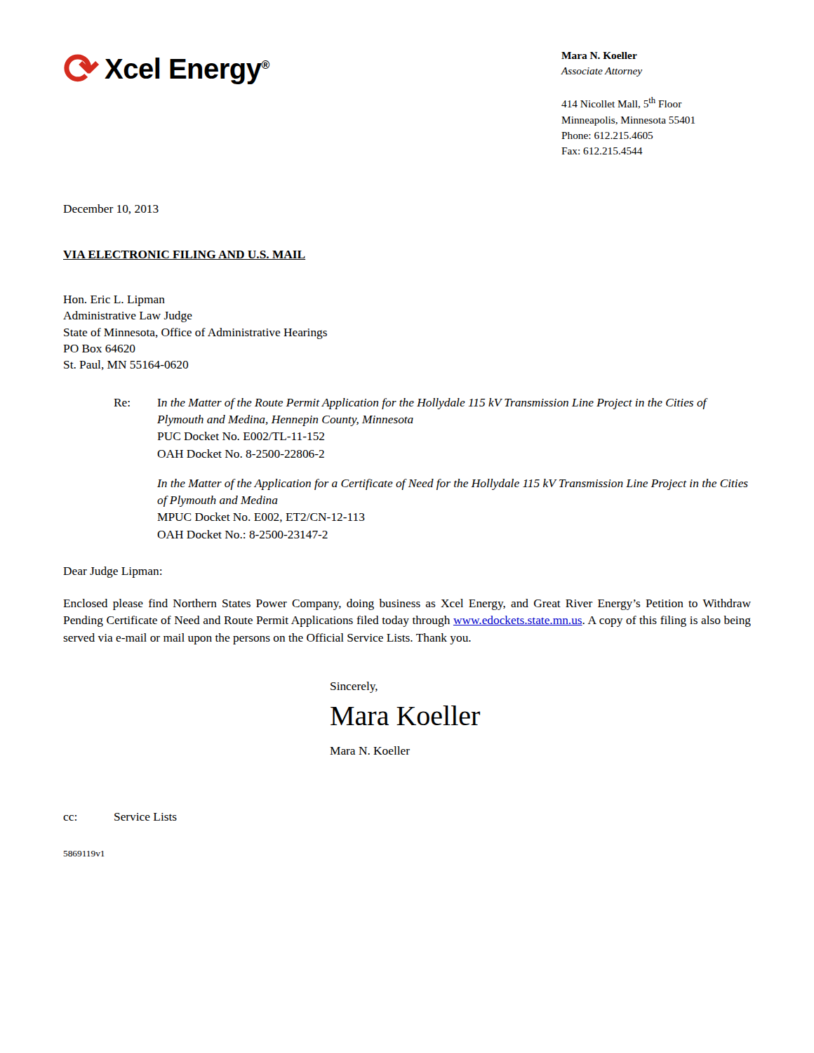⟳ Xcel Energy®
Mara N. Koeller
Associate Attorney
414 Nicollet Mall, 5th Floor
Minneapolis, Minnesota 55401
Phone: 612.215.4605
Fax: 612.215.4544
December 10, 2013
VIA ELECTRONIC FILING AND U.S. MAIL
Hon. Eric L. Lipman
Administrative Law Judge
State of Minnesota, Office of Administrative Hearings
PO Box 64620
St. Paul, MN 55164-0620
Re:
In the Matter of the Route Permit Application for the Hollydale 115 kV Transmission Line Project in the Cities of Plymouth and Medina, Hennepin County, Minnesota
PUC Docket No. E002/TL-11-152
OAH Docket No. 8-2500-22806-2
In the Matter of the Application for a Certificate of Need for the Hollydale 115 kV Transmission Line Project in the Cities of Plymouth and Medina
MPUC Docket No. E002, ET2/CN-12-113
OAH Docket No.: 8-2500-23147-2
Dear Judge Lipman:
Enclosed please find Northern States Power Company, doing business as Xcel Energy, and Great River Energy’s Petition to Withdraw Pending Certificate of Need and Route Permit Applications filed today through www.edockets.state.mn.us. A copy of this filing is also being served via e-mail or mail upon the persons on the Official Service Lists. Thank you.
Sincerely,
Mara Koeller
Mara N. Koeller
cc:
Service Lists
5869119v1